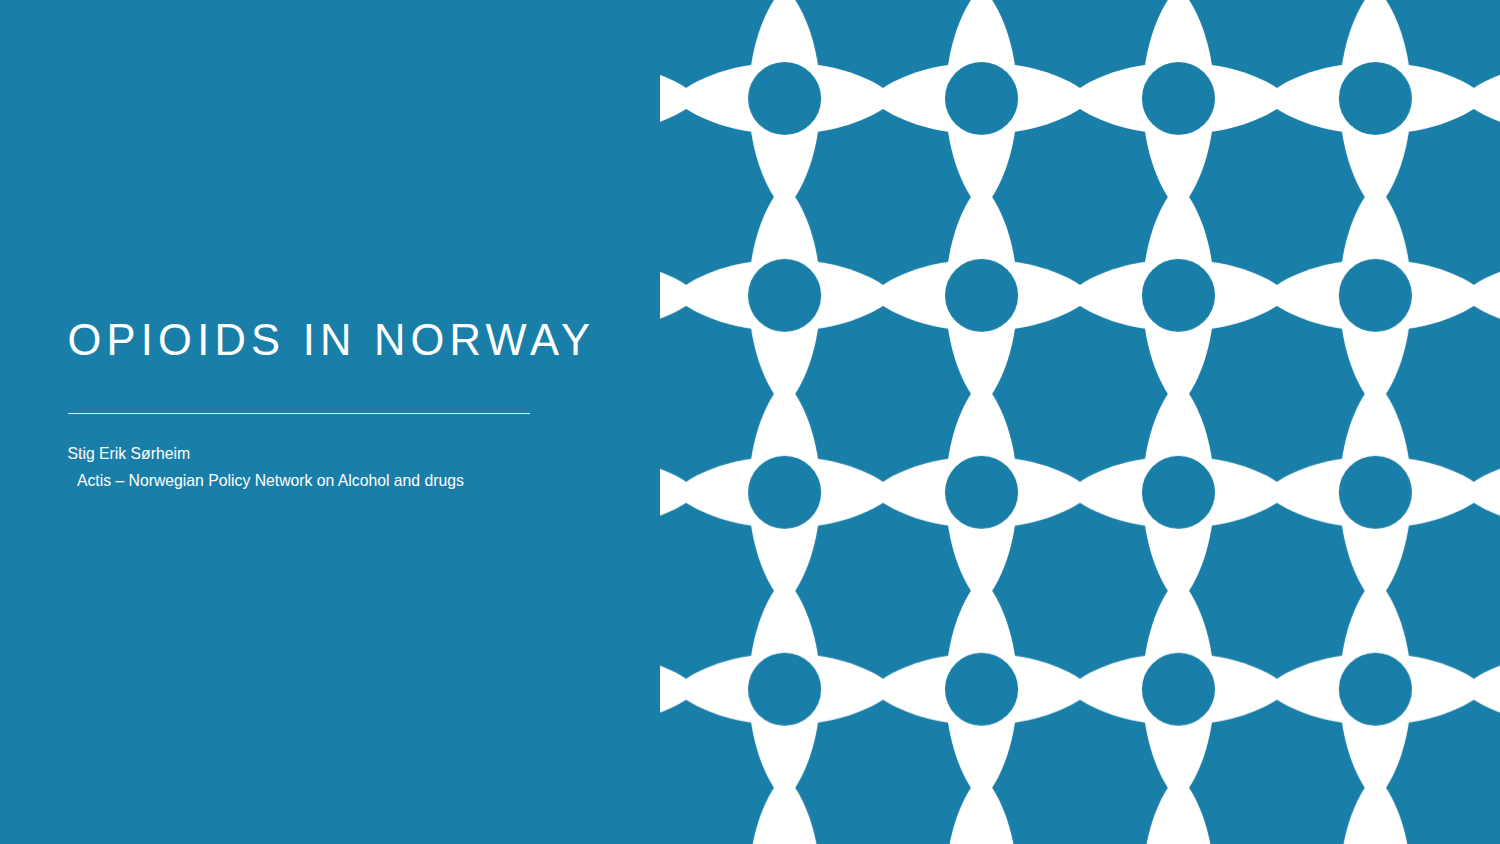Opioids in Norway
Stig Erik Sørheim Actis – Norwegian Policy Network on Alcohol and drugs